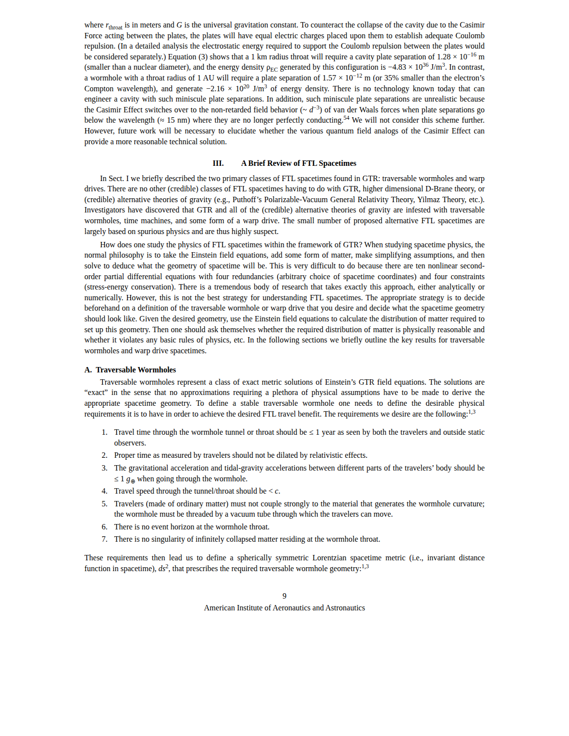where rthroat is in meters and G is the universal gravitation constant. To counteract the collapse of the cavity due to the Casimir Force acting between the plates, the plates will have equal electric charges placed upon them to establish adequate Coulomb repulsion. (In a detailed analysis the electrostatic energy required to support the Coulomb repulsion between the plates would be considered separately.) Equation (3) shows that a 1 km radius throat will require a cavity plate separation of 1.28 × 10−16 m (smaller than a nuclear diameter), and the energy density ρEC generated by this configuration is −4.83 × 1036 J/m3. In contrast, a wormhole with a throat radius of 1 AU will require a plate separation of 1.57 × 10−12 m (or 35% smaller than the electron’s Compton wavelength), and generate −2.16 × 1020 J/m3 of energy density. There is no technology known today that can engineer a cavity with such miniscule plate separations. In addition, such miniscule plate separations are unrealistic because the Casimir Effect switches over to the non-retarded field behavior (~ d−3) of van der Waals forces when plate separations go below the wavelength (≈ 15 nm) where they are no longer perfectly conducting.54 We will not consider this scheme further. However, future work will be necessary to elucidate whether the various quantum field analogs of the Casimir Effect can provide a more reasonable technical solution.
III. A Brief Review of FTL Spacetimes
In Sect. I we briefly described the two primary classes of FTL spacetimes found in GTR: traversable wormholes and warp drives. There are no other (credible) classes of FTL spacetimes having to do with GTR, higher dimensional D-Brane theory, or (credible) alternative theories of gravity (e.g., Puthoff’s Polarizable-Vacuum General Relativity Theory, Yilmaz Theory, etc.). Investigators have discovered that GTR and all of the (credible) alternative theories of gravity are infested with traversable wormholes, time machines, and some form of a warp drive. The small number of proposed alternative FTL spacetimes are largely based on spurious physics and are thus highly suspect.
How does one study the physics of FTL spacetimes within the framework of GTR? When studying spacetime physics, the normal philosophy is to take the Einstein field equations, add some form of matter, make simplifying assumptions, and then solve to deduce what the geometry of spacetime will be. This is very difficult to do because there are ten nonlinear second-order partial differential equations with four redundancies (arbitrary choice of spacetime coordinates) and four constraints (stress-energy conservation). There is a tremendous body of research that takes exactly this approach, either analytically or numerically. However, this is not the best strategy for understanding FTL spacetimes. The appropriate strategy is to decide beforehand on a definition of the traversable wormhole or warp drive that you desire and decide what the spacetime geometry should look like. Given the desired geometry, use the Einstein field equations to calculate the distribution of matter required to set up this geometry. Then one should ask themselves whether the required distribution of matter is physically reasonable and whether it violates any basic rules of physics, etc. In the following sections we briefly outline the key results for traversable wormholes and warp drive spacetimes.
A. Traversable Wormholes
Traversable wormholes represent a class of exact metric solutions of Einstein’s GTR field equations. The solutions are “exact” in the sense that no approximations requiring a plethora of physical assumptions have to be made to derive the appropriate spacetime geometry. To define a stable traversable wormhole one needs to define the desirable physical requirements it is to have in order to achieve the desired FTL travel benefit. The requirements we desire are the following:1,3
Travel time through the wormhole tunnel or throat should be ≤ 1 year as seen by both the travelers and outside static observers.
Proper time as measured by travelers should not be dilated by relativistic effects.
The gravitational acceleration and tidal-gravity accelerations between different parts of the travelers’ body should be ≤ 1 g⊕ when going through the wormhole.
Travel speed through the tunnel/throat should be < c.
Travelers (made of ordinary matter) must not couple strongly to the material that generates the wormhole curvature; the wormhole must be threaded by a vacuum tube through which the travelers can move.
There is no event horizon at the wormhole throat.
There is no singularity of infinitely collapsed matter residing at the wormhole throat.
These requirements then lead us to define a spherically symmetric Lorentzian spacetime metric (i.e., invariant distance function in spacetime), ds2, that prescribes the required traversable wormhole geometry:1,3
9 American Institute of Aeronautics and Astronautics